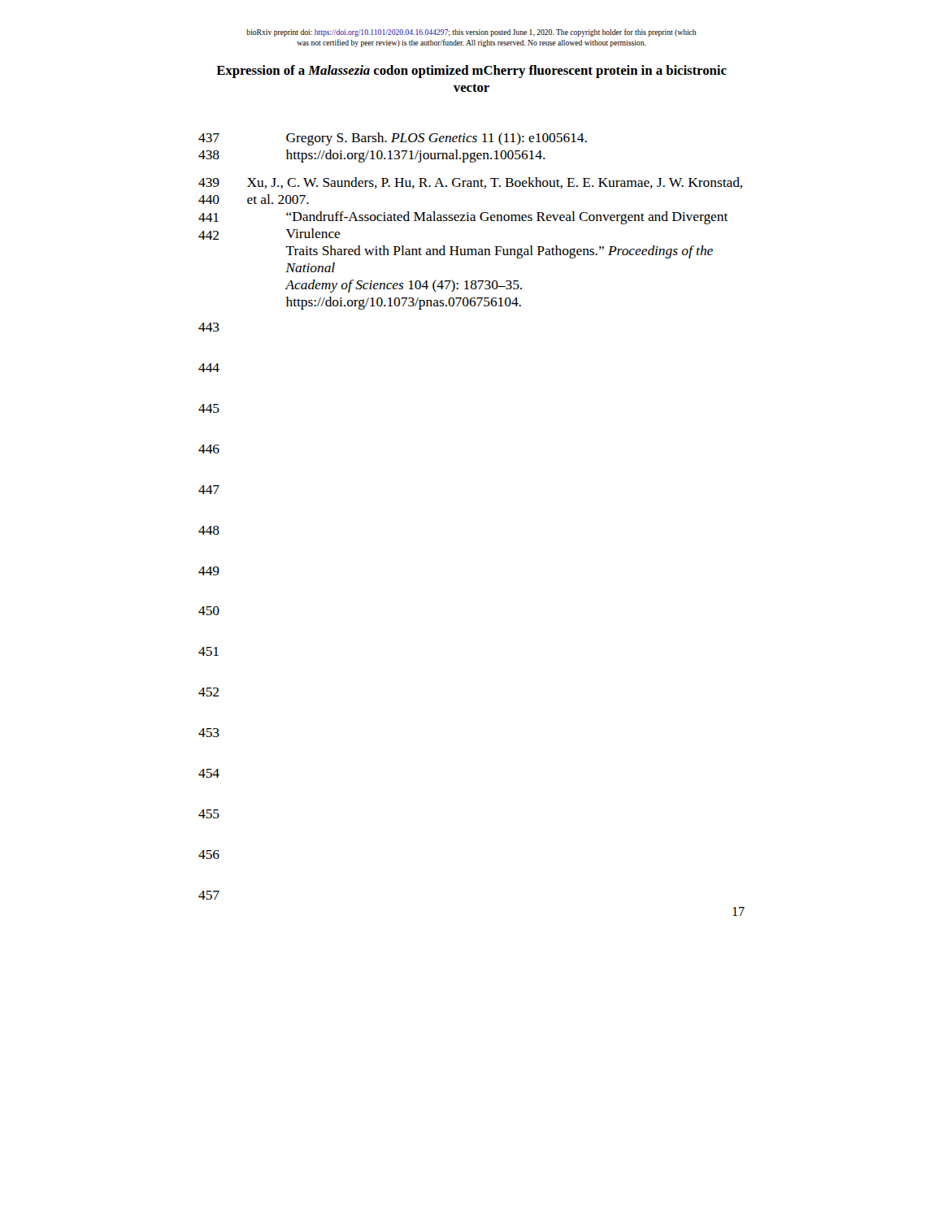bioRxiv preprint doi: https://doi.org/10.1101/2020.04.16.044297; this version posted June 1, 2020. The copyright holder for this preprint (which
was not certified by peer review) is the author/funder. All rights reserved. No reuse allowed without permission.
Expression of a Malassezia codon optimized mCherry fluorescent protein in a bicistronic vector
| 437 438 | Gregory S. Barsh. PLOS Genetics 11 (11): e1005614. https://doi.org/10.1371/journal.pgen.1005614. |
| 439 440 441 442 | Xu, J., C. W. Saunders, P. Hu, R. A. Grant, T. Boekhout, E. E. Kuramae, J. W. Kronstad, et al. 2007. “Dandruff-Associated Malassezia Genomes Reveal Convergent and Divergent Virulence Traits Shared with Plant and Human Fungal Pathogens.” Proceedings of the National Academy of Sciences 104 (47): 18730–35. https://doi.org/10.1073/pnas.0706756104. |
| 443 | |
| 444 | |
| 445 | |
| 446 | |
| 447 | |
| 448 | |
| 449 | |
| 450 | |
| 451 | |
| 452 | |
| 453 | |
| 454 | |
| 455 | |
| 456 | |
| 457 | |
17